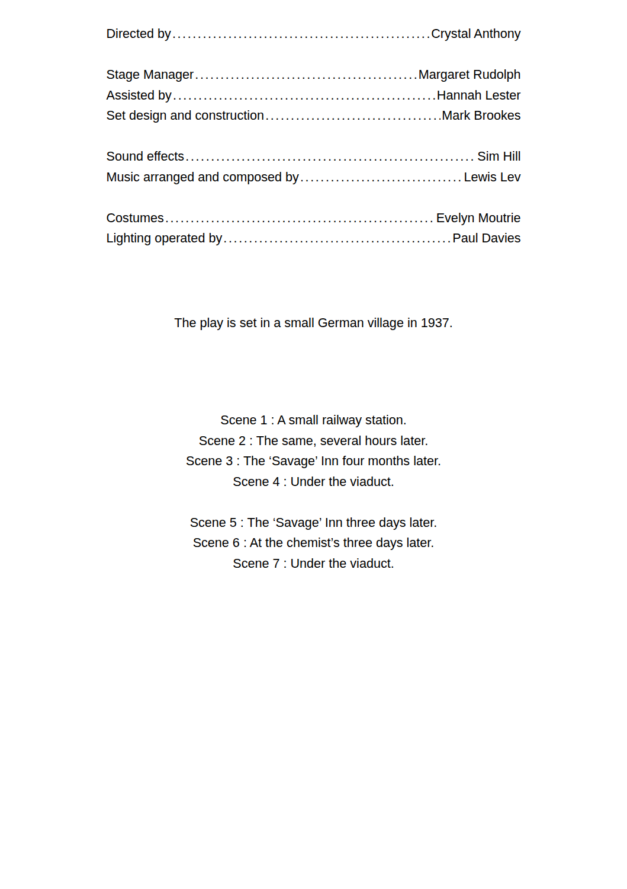Directed by ................................................................................................................. Crystal Anthony
Stage Manager ................................................................................................................. Margaret Rudolph
Assisted by ................................................................................................................. Hannah Lester
Set design and construction ................................................................................................................. Mark Brookes
Sound effects ................................................................................................................. Sim Hill
Music arranged and composed by ................................................................................................................. Lewis Lev
Costumes ................................................................................................................. Evelyn Moutrie
Lighting operated by ................................................................................................................. Paul Davies
The play is set in a small German village in 1937.
Scene 1 : A small railway station.
Scene 2 : The same, several hours later.
Scene 3 : The ‘Savage’ Inn four months later.
Scene 4 : Under the viaduct.
Scene 5 : The ‘Savage’ Inn three days later.
Scene 6 : At the chemist’s three days later.
Scene 7 : Under the viaduct.